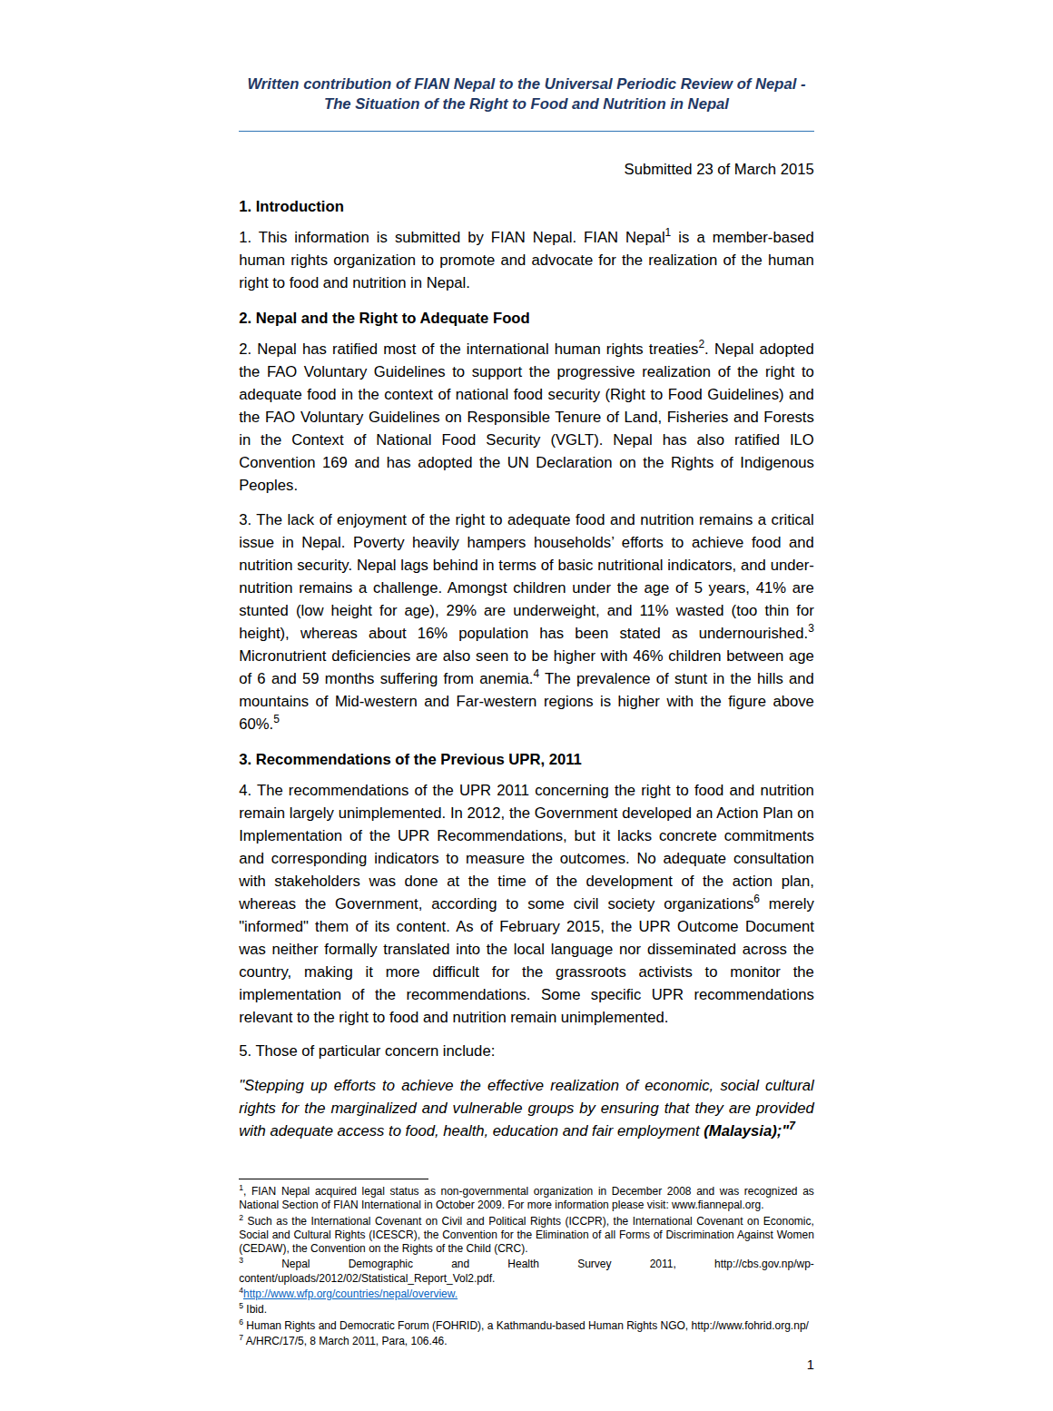Written contribution of FIAN Nepal to the Universal Periodic Review of Nepal - The Situation of the Right to Food and Nutrition in Nepal
Submitted 23 of March 2015
1. Introduction
1. This information is submitted by FIAN Nepal. FIAN Nepal1 is a member-based human rights organization to promote and advocate for the realization of the human right to food and nutrition in Nepal.
2. Nepal and the Right to Adequate Food
2. Nepal has ratified most of the international human rights treaties2. Nepal adopted the FAO Voluntary Guidelines to support the progressive realization of the right to adequate food in the context of national food security (Right to Food Guidelines) and the FAO Voluntary Guidelines on Responsible Tenure of Land, Fisheries and Forests in the Context of National Food Security (VGLT). Nepal has also ratified ILO Convention 169 and has adopted the UN Declaration on the Rights of Indigenous Peoples.
3. The lack of enjoyment of the right to adequate food and nutrition remains a critical issue in Nepal. Poverty heavily hampers households’ efforts to achieve food and nutrition security. Nepal lags behind in terms of basic nutritional indicators, and under-nutrition remains a challenge. Amongst children under the age of 5 years, 41% are stunted (low height for age), 29% are underweight, and 11% wasted (too thin for height), whereas about 16% population has been stated as undernourished.3 Micronutrient deficiencies are also seen to be higher with 46% children between age of 6 and 59 months suffering from anemia.4 The prevalence of stunt in the hills and mountains of Mid-western and Far-western regions is higher with the figure above 60%.5
3. Recommendations of the Previous UPR, 2011
4. The recommendations of the UPR 2011 concerning the right to food and nutrition remain largely unimplemented. In 2012, the Government developed an Action Plan on Implementation of the UPR Recommendations, but it lacks concrete commitments and corresponding indicators to measure the outcomes. No adequate consultation with stakeholders was done at the time of the development of the action plan, whereas the Government, according to some civil society organizations6 merely "informed" them of its content. As of February 2015, the UPR Outcome Document was neither formally translated into the local language nor disseminated across the country, making it more difficult for the grassroots activists to monitor the implementation of the recommendations. Some specific UPR recommendations relevant to the right to food and nutrition remain unimplemented.
5. Those of particular concern include:
"Stepping up efforts to achieve the effective realization of economic, social cultural rights for the marginalized and vulnerable groups by ensuring that they are provided with adequate access to food, health, education and fair employment (Malaysia);"7
1, FIAN Nepal acquired legal status as non-governmental organization in December 2008 and was recognized as National Section of FIAN International in October 2009. For more information please visit: www.fiannepal.org.
2 Such as the International Covenant on Civil and Political Rights (ICCPR), the International Covenant on Economic, Social and Cultural Rights (ICESCR), the Convention for the Elimination of all Forms of Discrimination Against Women (CEDAW), the Convention on the Rights of the Child (CRC).
3 Nepal Demographic and Health Survey 2011, http://cbs.gov.np/wp-content/uploads/2012/02/Statistical_Report_Vol2.pdf.
4http://www.wfp.org/countries/nepal/overview.
5 Ibid.
6 Human Rights and Democratic Forum (FOHRID), a Kathmandu-based Human Rights NGO, http://www.fohrid.org.np/
7 A/HRC/17/5, 8 March 2011, Para, 106.46.
1